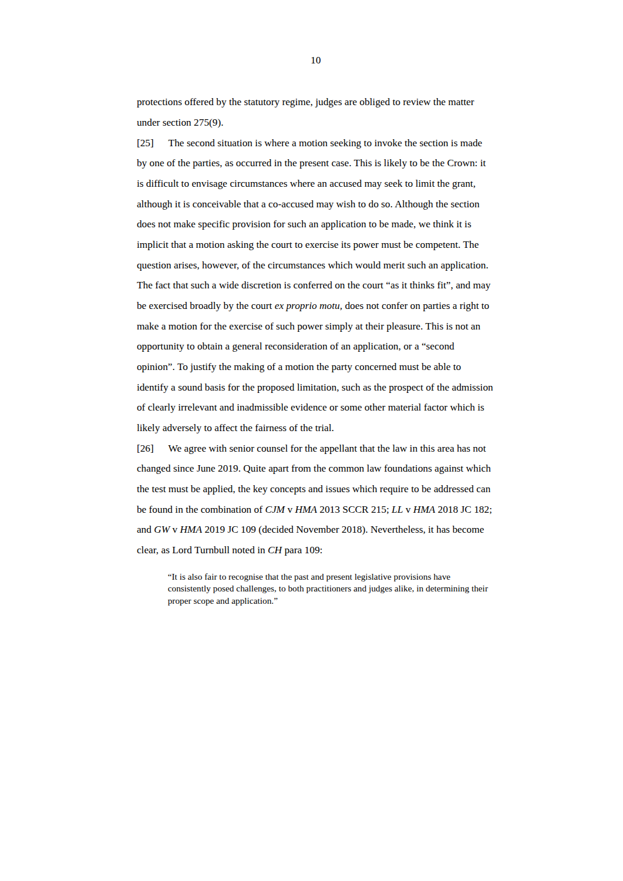10
protections offered by the statutory regime, judges are obliged to review the matter under section 275(9).
[25] The second situation is where a motion seeking to invoke the section is made by one of the parties, as occurred in the present case. This is likely to be the Crown: it is difficult to envisage circumstances where an accused may seek to limit the grant, although it is conceivable that a co-accused may wish to do so. Although the section does not make specific provision for such an application to be made, we think it is implicit that a motion asking the court to exercise its power must be competent. The question arises, however, of the circumstances which would merit such an application. The fact that such a wide discretion is conferred on the court “as it thinks fit”, and may be exercised broadly by the court ex proprio motu, does not confer on parties a right to make a motion for the exercise of such power simply at their pleasure. This is not an opportunity to obtain a general reconsideration of an application, or a “second opinion”. To justify the making of a motion the party concerned must be able to identify a sound basis for the proposed limitation, such as the prospect of the admission of clearly irrelevant and inadmissible evidence or some other material factor which is likely adversely to affect the fairness of the trial.
[26] We agree with senior counsel for the appellant that the law in this area has not changed since June 2019. Quite apart from the common law foundations against which the test must be applied, the key concepts and issues which require to be addressed can be found in the combination of CJM v HMA 2013 SCCR 215; LL v HMA 2018 JC 182; and GW v HMA 2019 JC 109 (decided November 2018). Nevertheless, it has become clear, as Lord Turnbull noted in CH para 109:
“It is also fair to recognise that the past and present legislative provisions have consistently posed challenges, to both practitioners and judges alike, in determining their proper scope and application.”